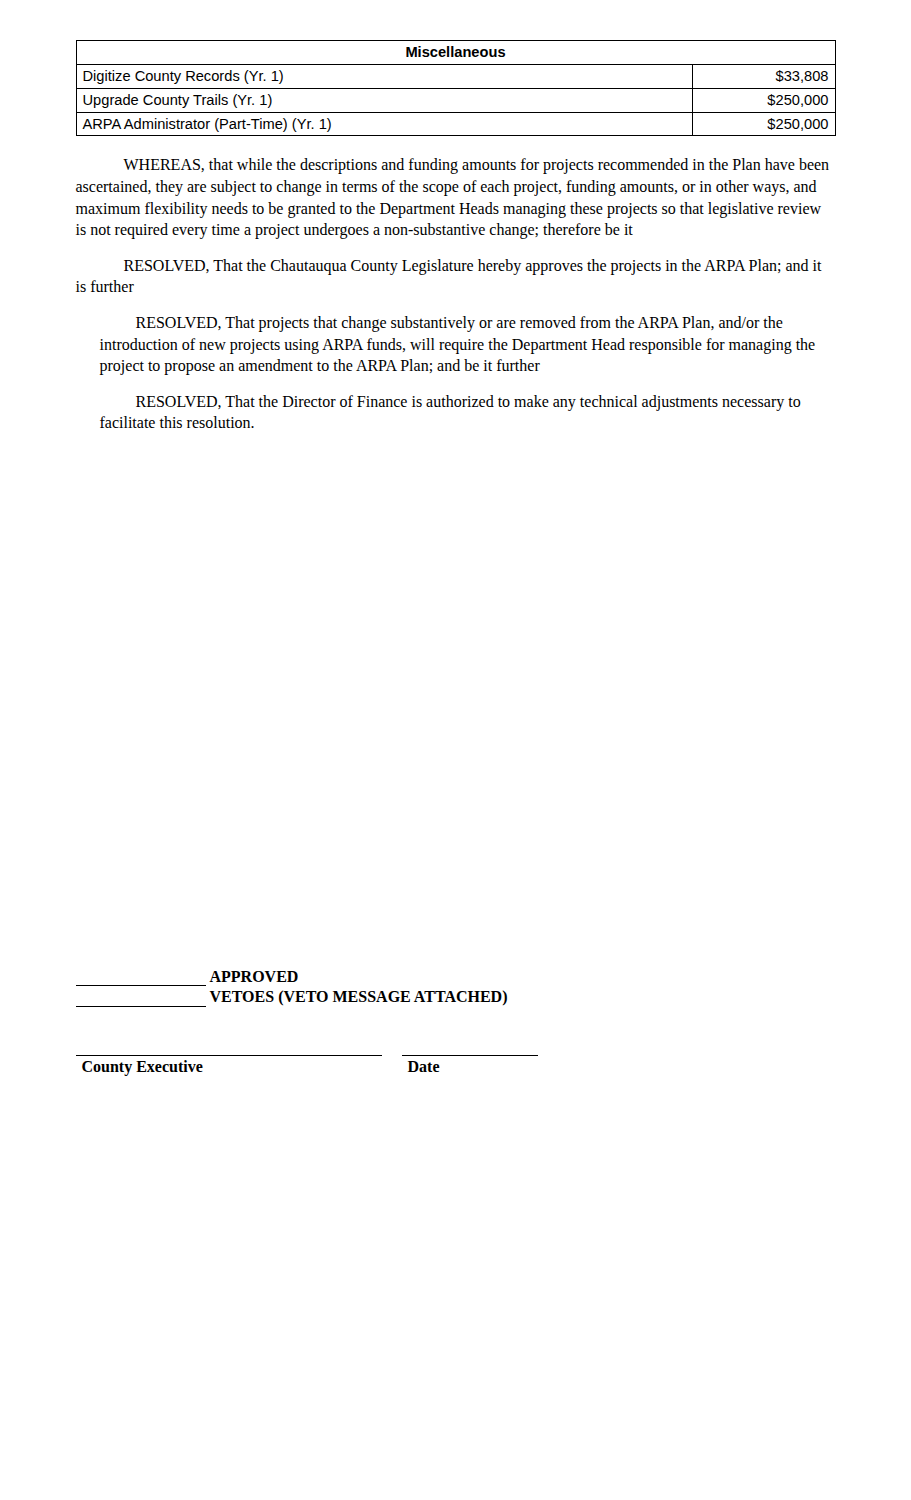| Miscellaneous |
| --- |
| Digitize County Records (Yr. 1) | $33,808 |
| Upgrade County Trails (Yr. 1) | $250,000 |
| ARPA Administrator (Part-Time) (Yr. 1) | $250,000 |
WHEREAS, that while the descriptions and funding amounts for projects recommended in the Plan have been ascertained, they are subject to change in terms of the scope of each project, funding amounts, or in other ways, and maximum flexibility needs to be granted to the Department Heads managing these projects so that legislative review is not required every time a project undergoes a non-substantive change; therefore be it
RESOLVED, That the Chautauqua County Legislature hereby approves the projects in the ARPA Plan; and it is further
RESOLVED, That projects that change substantively or are removed from the ARPA Plan, and/or the introduction of new projects using ARPA funds, will require the Department Head responsible for managing the project to propose an amendment to the ARPA Plan; and be it further
RESOLVED, That the Director of Finance is authorized to make any technical adjustments necessary to facilitate this resolution.
APPROVED
VETOES (VETO MESSAGE ATTACHED)
County Executive
Date